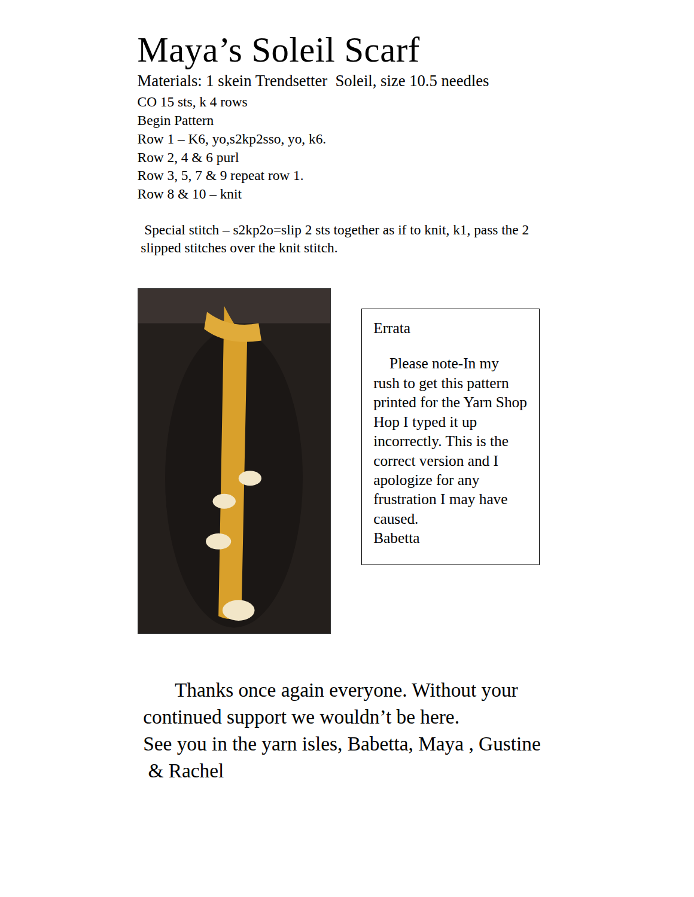Maya’s Soleil Scarf
Materials: 1 skein Trendsetter Soleil, size 10.5 needles
CO 15 sts, k 4 rows
Begin Pattern
Row 1 – K6, yo,s2kp2sso, yo, k6.
Row 2, 4 & 6 purl
Row 3, 5, 7 & 9 repeat row 1.
Row 8 & 10 – knit
Special stitch – s2kp2o=slip 2 sts together as if to knit, k1, pass the 2 slipped stitches over the knit stitch.
Errata
Please note-In my rush to get this pattern printed for the Yarn Shop Hop I typed it up incorrectly. This is the correct version and I apologize for any frustration I may have caused.
Babetta
Thanks once again everyone. Without your continued support we wouldn’t be here.
See you in the yarn isles, Babetta, Maya , Gustine & Rachel